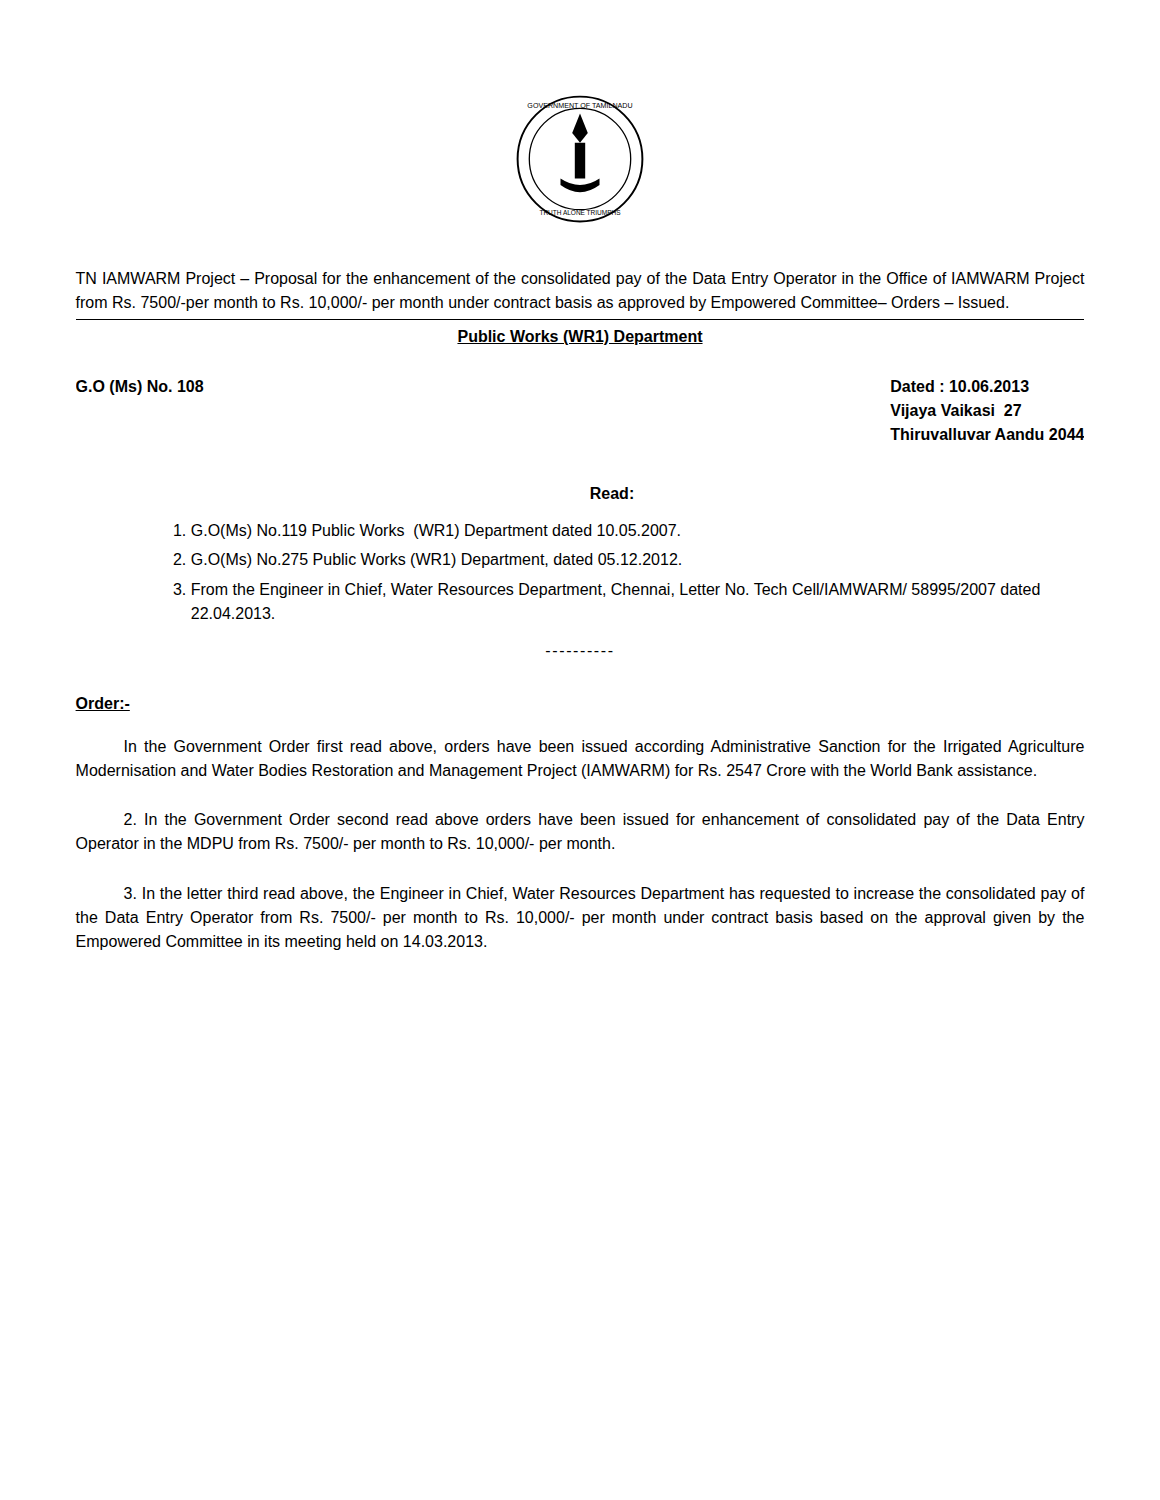TN IAMWARM Project – Proposal for the enhancement of the consolidated pay of the Data Entry Operator in the Office of IAMWARM Project from Rs. 7500/-per month to Rs. 10,000/- per month under contract basis as approved by Empowered Committee– Orders – Issued.
Public Works (WR1) Department
G.O (Ms) No. 108
Dated : 10.06.2013
Vijaya Vaikasi 27
Thiruvalluvar Aandu 2044
Read:
G.O(Ms) No.119 Public Works (WR1) Department dated 10.05.2007.
G.O(Ms) No.275 Public Works (WR1) Department, dated 05.12.2012.
From the Engineer in Chief, Water Resources Department, Chennai, Letter No. Tech Cell/IAMWARM/ 58995/2007 dated 22.04.2013.
----------
Order:-
In the Government Order first read above, orders have been issued according Administrative Sanction for the Irrigated Agriculture Modernisation and Water Bodies Restoration and Management Project (IAMWARM) for Rs. 2547 Crore with the World Bank assistance.
2. In the Government Order second read above orders have been issued for enhancement of consolidated pay of the Data Entry Operator in the MDPU from Rs. 7500/- per month to Rs. 10,000/- per month.
3. In the letter third read above, the Engineer in Chief, Water Resources Department has requested to increase the consolidated pay of the Data Entry Operator from Rs. 7500/- per month to Rs. 10,000/- per month under contract basis based on the approval given by the Empowered Committee in its meeting held on 14.03.2013.